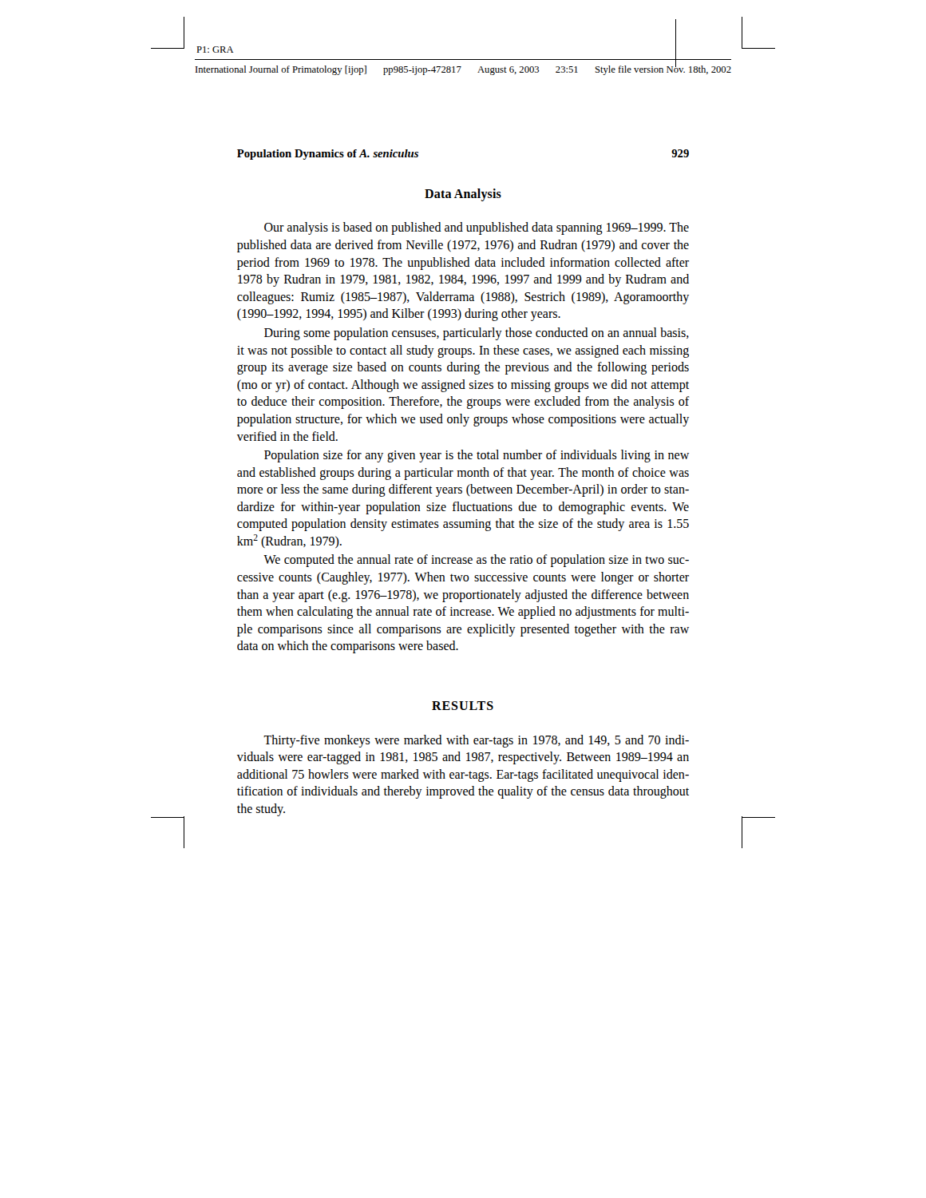P1: GRA
International Journal of Primatology [ijop] pp985-ijop-472817 August 6, 2003 23:51 Style file version Nov. 18th, 2002
Population Dynamics of A. seniculus
929
Data Analysis
Our analysis is based on published and unpublished data spanning 1969–1999. The published data are derived from Neville (1972, 1976) and Rudran (1979) and cover the period from 1969 to 1978. The unpublished data included information collected after 1978 by Rudran in 1979, 1981, 1982, 1984, 1996, 1997 and 1999 and by Rudram and colleagues: Rumiz (1985–1987), Valderrama (1988), Sestrich (1989), Agoramoorthy (1990–1992, 1994, 1995) and Kilber (1993) during other years.
During some population censuses, particularly those conducted on an annual basis, it was not possible to contact all study groups. In these cases, we assigned each missing group its average size based on counts during the previous and the following periods (mo or yr) of contact. Although we assigned sizes to missing groups we did not attempt to deduce their composition. Therefore, the groups were excluded from the analysis of population structure, for which we used only groups whose compositions were actually verified in the field.
Population size for any given year is the total number of individuals living in new and established groups during a particular month of that year. The month of choice was more or less the same during different years (between December-April) in order to standardize for within-year population size fluctuations due to demographic events. We computed population density estimates assuming that the size of the study area is 1.55 km2 (Rudran, 1979).
We computed the annual rate of increase as the ratio of population size in two successive counts (Caughley, 1977). When two successive counts were longer or shorter than a year apart (e.g. 1976–1978), we proportionately adjusted the difference between them when calculating the annual rate of increase. We applied no adjustments for multiple comparisons since all comparisons are explicitly presented together with the raw data on which the comparisons were based.
RESULTS
Thirty-five monkeys were marked with ear-tags in 1978, and 149, 5 and 70 individuals were ear-tagged in 1981, 1985 and 1987, respectively. Between 1989–1994 an additional 75 howlers were marked with ear-tags. Ear-tags facilitated unequivocal identification of individuals and thereby improved the quality of the census data throughout the study.